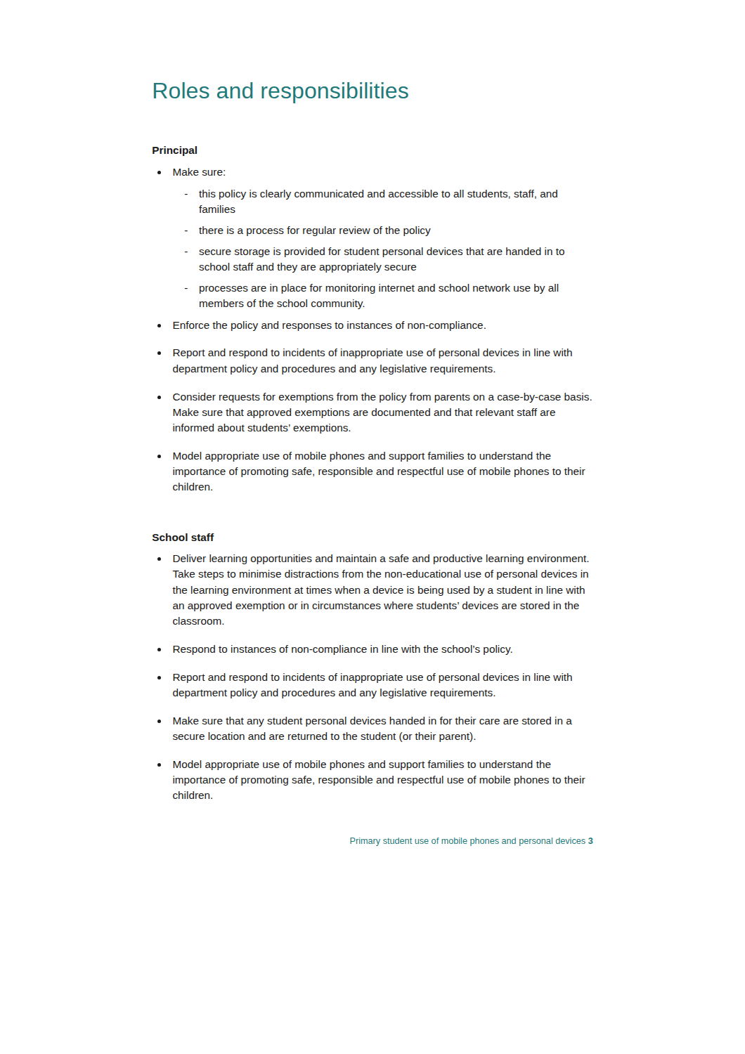Roles and responsibilities
Principal
Make sure:
this policy is clearly communicated and accessible to all students, staff, and families
there is a process for regular review of the policy
secure storage is provided for student personal devices that are handed in to school staff and they are appropriately secure
processes are in place for monitoring internet and school network use by all members of the school community.
Enforce the policy and responses to instances of non-compliance.
Report and respond to incidents of inappropriate use of personal devices in line with department policy and procedures and any legislative requirements.
Consider requests for exemptions from the policy from parents on a case-by-case basis. Make sure that approved exemptions are documented and that relevant staff are informed about students’ exemptions.
Model appropriate use of mobile phones and support families to understand the importance of promoting safe, responsible and respectful use of mobile phones to their children.
School staff
Deliver learning opportunities and maintain a safe and productive learning environment. Take steps to minimise distractions from the non-educational use of personal devices in the learning environment at times when a device is being used by a student in line with an approved exemption or in circumstances where students’ devices are stored in the classroom.
Respond to instances of non-compliance in line with the school’s policy.
Report and respond to incidents of inappropriate use of personal devices in line with department policy and procedures and any legislative requirements.
Make sure that any student personal devices handed in for their care are stored in a secure location and are returned to the student (or their parent).
Model appropriate use of mobile phones and support families to understand the importance of promoting safe, responsible and respectful use of mobile phones to their children.
Primary student use of mobile phones and personal devices 3